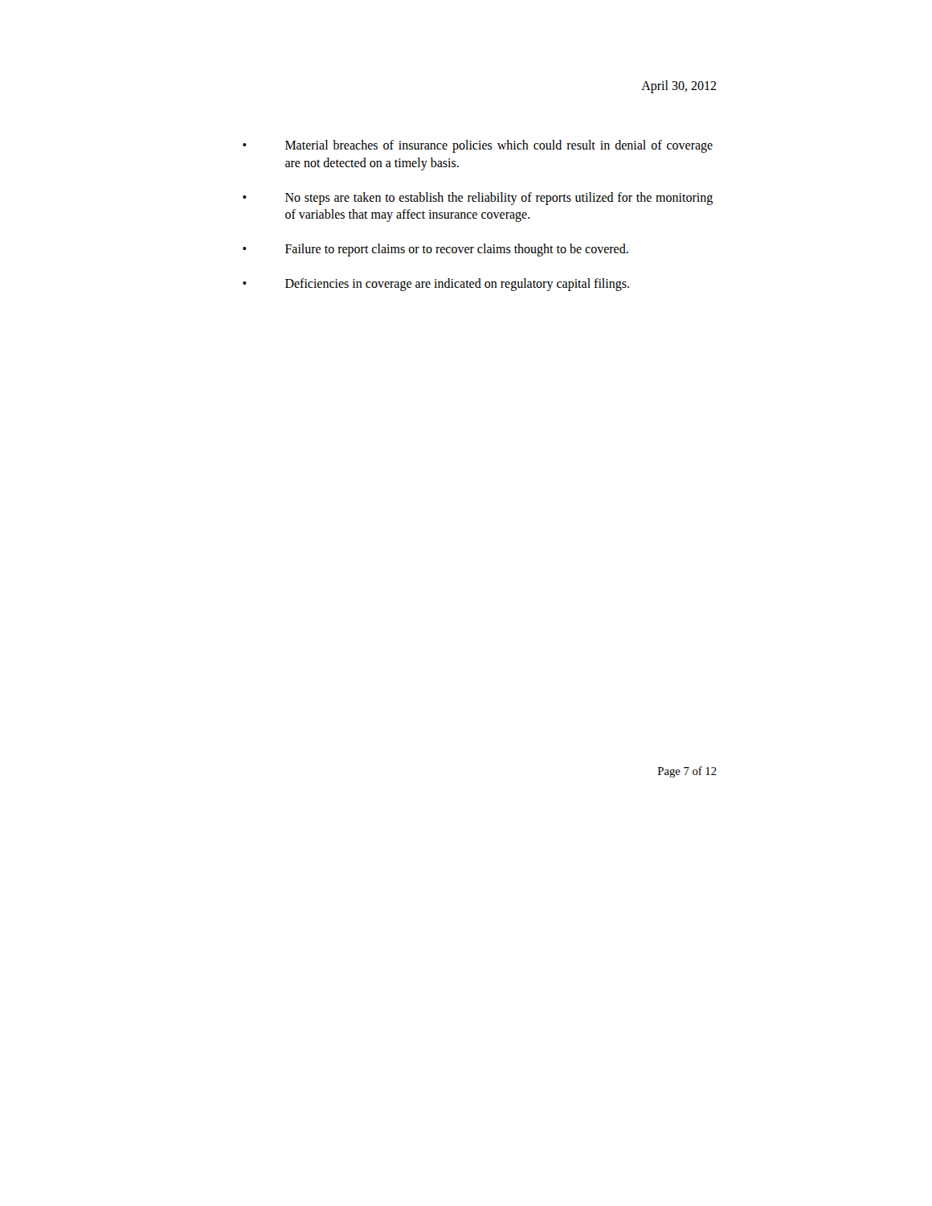April 30, 2012
Material breaches of insurance policies which could result in denial of coverage are not detected on a timely basis.
No steps are taken to establish the reliability of reports utilized for the monitoring of variables that may affect insurance coverage.
Failure to report claims or to recover claims thought to be covered.
Deficiencies in coverage are indicated on regulatory capital filings.
Page 7 of 12